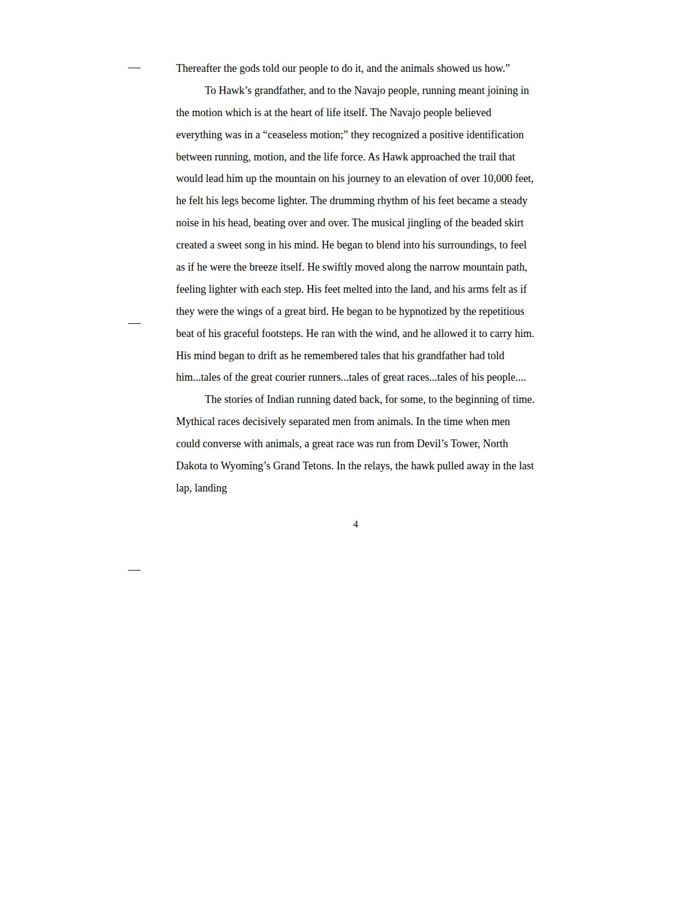Thereafter the gods told our people to do it, and the animals showed us how.”
To Hawk’s grandfather, and to the Navajo people, running meant joining in the motion which is at the heart of life itself. The Navajo people believed everything was in a “ceaseless motion;” they recognized a positive identification between running, motion, and the life force. As Hawk approached the trail that would lead him up the mountain on his journey to an elevation of over 10,000 feet, he felt his legs become lighter. The drumming rhythm of his feet became a steady noise in his head, beating over and over. The musical jingling of the beaded skirt created a sweet song in his mind. He began to blend into his surroundings, to feel as if he were the breeze itself. He swiftly moved along the narrow mountain path, feeling lighter with each step. His feet melted into the land, and his arms felt as if they were the wings of a great bird. He began to be hypnotized by the repetitious beat of his graceful footsteps. He ran with the wind, and he allowed it to carry him. His mind began to drift as he remembered tales that his grandfather had told him...tales of the great courier runners...tales of great races...tales of his people....
The stories of Indian running dated back, for some, to the beginning of time. Mythical races decisively separated men from animals. In the time when men could converse with animals, a great race was run from Devil’s Tower, North Dakota to Wyoming’s Grand Tetons. In the relays, the hawk pulled away in the last lap, landing
4